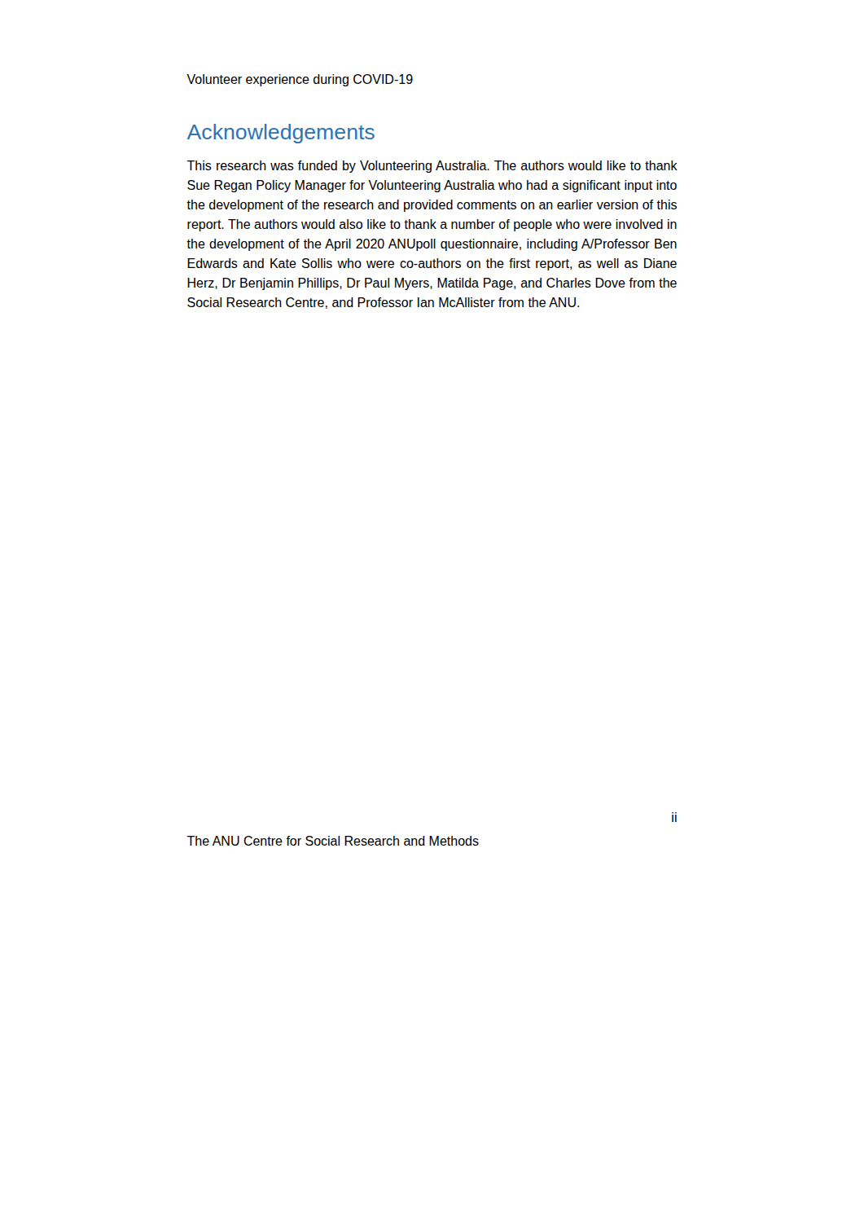Volunteer experience during COVID-19
Acknowledgements
This research was funded by Volunteering Australia. The authors would like to thank Sue Regan Policy Manager for Volunteering Australia who had a significant input into the development of the research and provided comments on an earlier version of this report. The authors would also like to thank a number of people who were involved in the development of the April 2020 ANUpoll questionnaire, including A/Professor Ben Edwards and Kate Sollis who were co-authors on the first report, as well as Diane Herz, Dr Benjamin Phillips, Dr Paul Myers, Matilda Page, and Charles Dove from the Social Research Centre, and Professor Ian McAllister from the ANU.
ii
The ANU Centre for Social Research and Methods